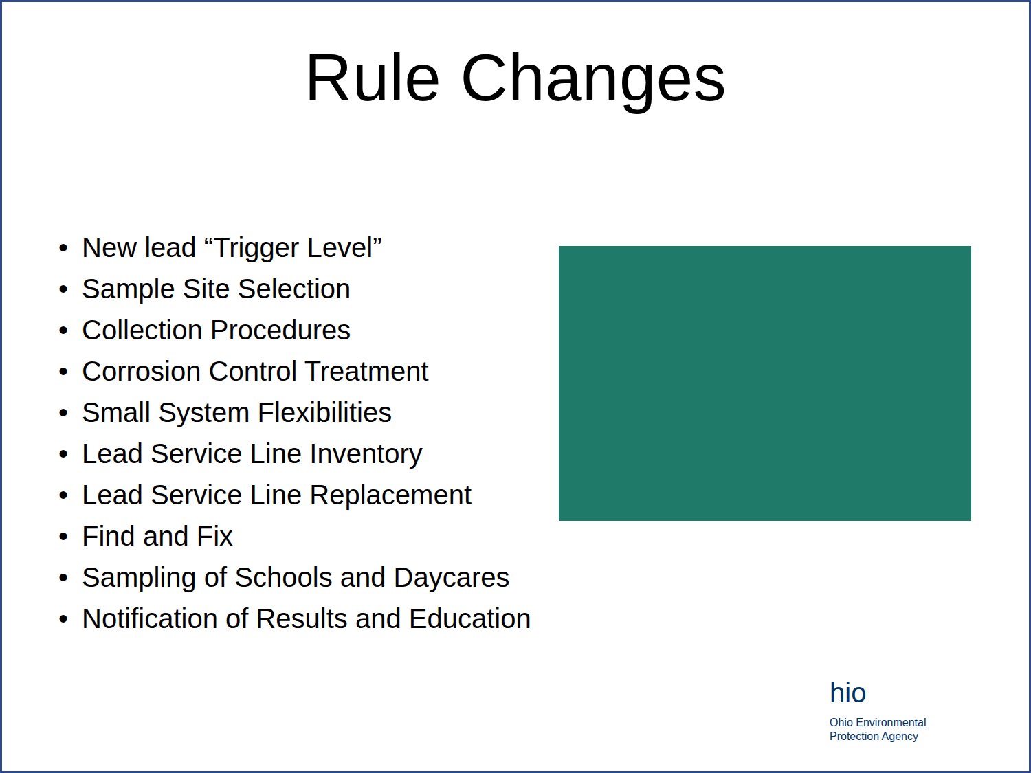Rule Changes
New lead “Trigger Level”
Sample Site Selection
Collection Procedures
Corrosion Control Treatment
Small System Flexibilities
Lead Service Line Inventory
Lead Service Line Replacement
Find and Fix
Sampling of Schools and Daycares
Notification of Results and Education